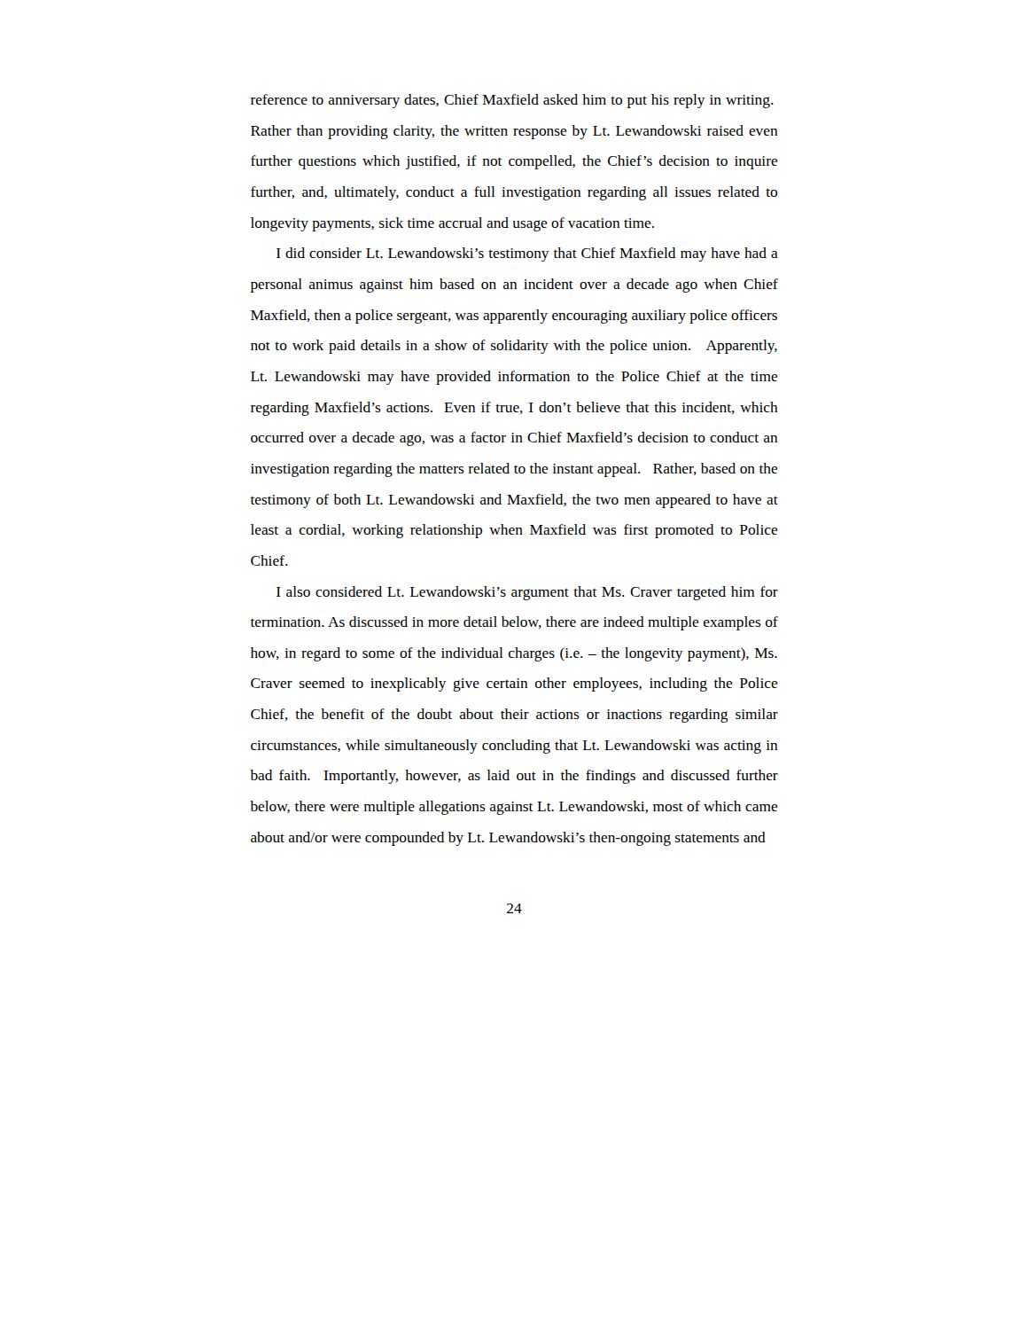reference to anniversary dates, Chief Maxfield asked him to put his reply in writing. Rather than providing clarity, the written response by Lt. Lewandowski raised even further questions which justified, if not compelled, the Chief’s decision to inquire further, and, ultimately, conduct a full investigation regarding all issues related to longevity payments, sick time accrual and usage of vacation time.
I did consider Lt. Lewandowski’s testimony that Chief Maxfield may have had a personal animus against him based on an incident over a decade ago when Chief Maxfield, then a police sergeant, was apparently encouraging auxiliary police officers not to work paid details in a show of solidarity with the police union. Apparently, Lt. Lewandowski may have provided information to the Police Chief at the time regarding Maxfield’s actions. Even if true, I don’t believe that this incident, which occurred over a decade ago, was a factor in Chief Maxfield’s decision to conduct an investigation regarding the matters related to the instant appeal. Rather, based on the testimony of both Lt. Lewandowski and Maxfield, the two men appeared to have at least a cordial, working relationship when Maxfield was first promoted to Police Chief.
I also considered Lt. Lewandowski’s argument that Ms. Craver targeted him for termination. As discussed in more detail below, there are indeed multiple examples of how, in regard to some of the individual charges (i.e. – the longevity payment), Ms. Craver seemed to inexplicably give certain other employees, including the Police Chief, the benefit of the doubt about their actions or inactions regarding similar circumstances, while simultaneously concluding that Lt. Lewandowski was acting in bad faith. Importantly, however, as laid out in the findings and discussed further below, there were multiple allegations against Lt. Lewandowski, most of which came about and/or were compounded by Lt. Lewandowski’s then-ongoing statements and
24